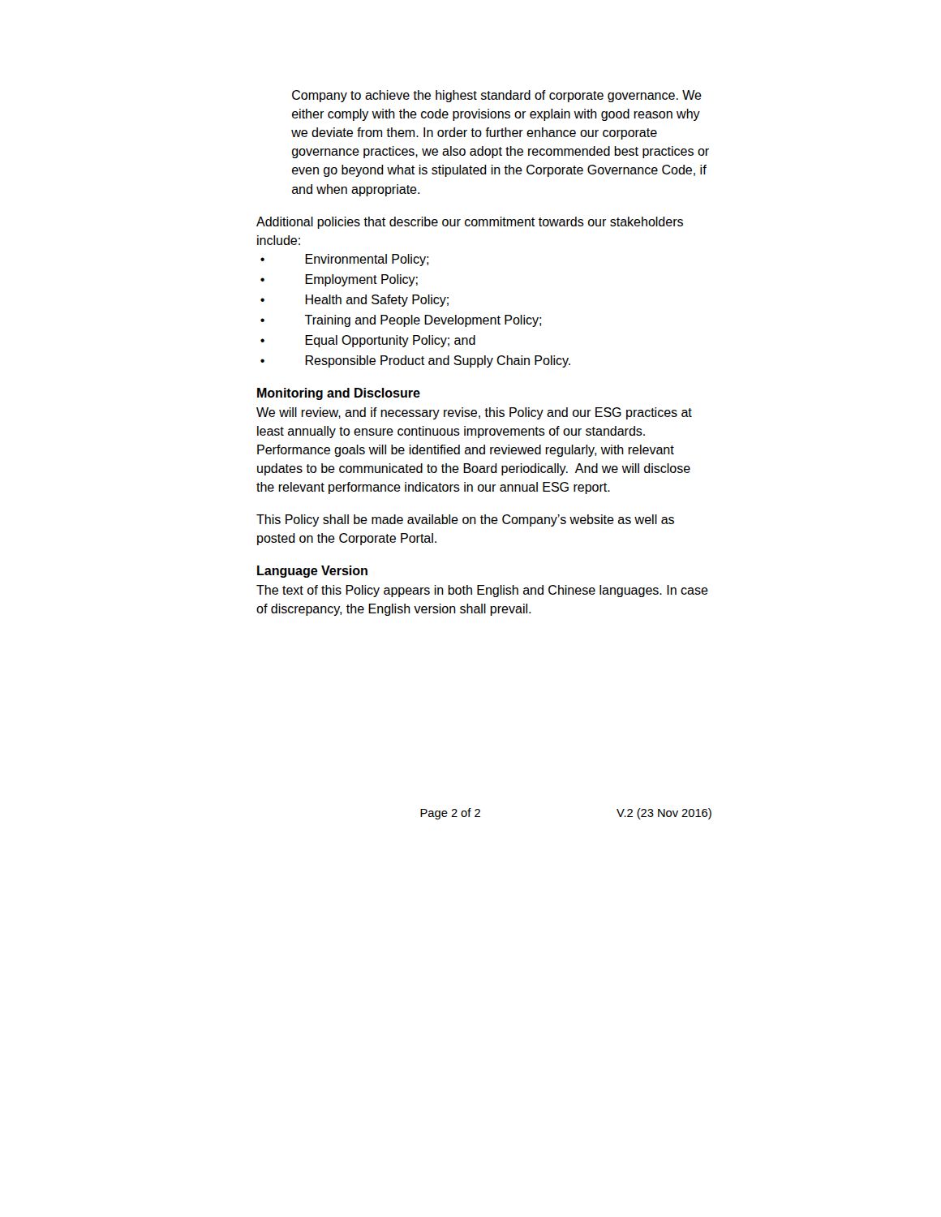Company to achieve the highest standard of corporate governance. We either comply with the code provisions or explain with good reason why we deviate from them. In order to further enhance our corporate governance practices, we also adopt the recommended best practices or even go beyond what is stipulated in the Corporate Governance Code, if and when appropriate.
Additional policies that describe our commitment towards our stakeholders include:
Environmental Policy;
Employment Policy;
Health and Safety Policy;
Training and People Development Policy;
Equal Opportunity Policy; and
Responsible Product and Supply Chain Policy.
Monitoring and Disclosure
We will review, and if necessary revise, this Policy and our ESG practices at least annually to ensure continuous improvements of our standards. Performance goals will be identified and reviewed regularly, with relevant updates to be communicated to the Board periodically. And we will disclose the relevant performance indicators in our annual ESG report.
This Policy shall be made available on the Company’s website as well as posted on the Corporate Portal.
Language Version
The text of this Policy appears in both English and Chinese languages. In case of discrepancy, the English version shall prevail.
Page 2 of 2 V.2 (23 Nov 2016)